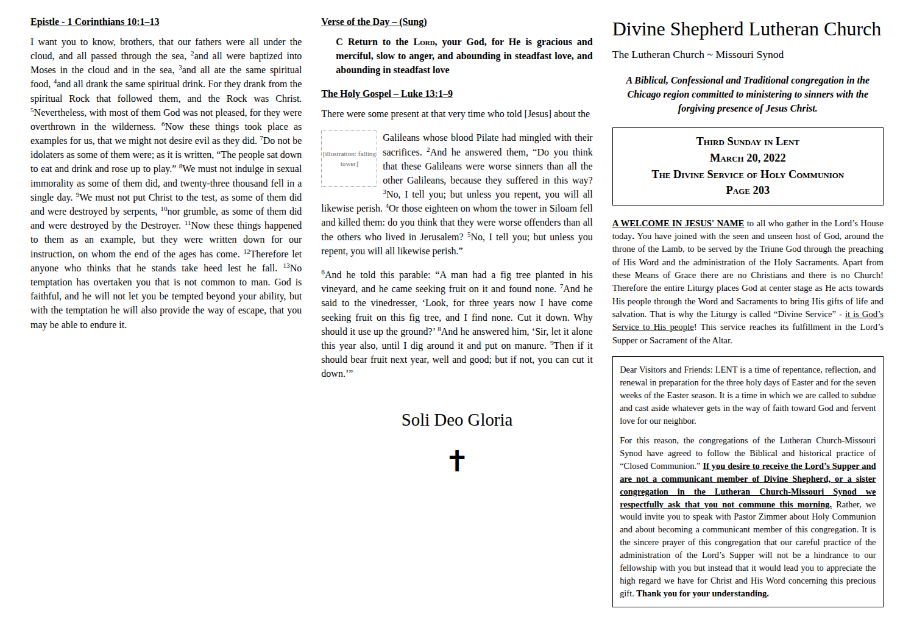Epistle - 1 Corinthians 10:1–13
I want you to know, brothers, that our fathers were all under the cloud, and all passed through the sea, 2and all were baptized into Moses in the cloud and in the sea, 3and all ate the same spiritual food, 4and all drank the same spiritual drink. For they drank from the spiritual Rock that followed them, and the Rock was Christ. 5 Nevertheless, with most of them God was not pleased, for they were overthrown in the wilderness. 6 Now these things took place as examples for us, that we might not desire evil as they did. 7 Do not be idolaters as some of them were; as it is written, “The people sat down to eat and drink and rose up to play.” 8 We must not indulge in sexual immorality as some of them did, and twenty-three thousand fell in a single day. 9 We must not put Christ to the test, as some of them did and were destroyed by serpents, 10nor grumble, as some of them did and were destroyed by the Destroyer. 11 Now these things happened to them as an example, but they were written down for our instruction, on whom the end of the ages has come. 12 Therefore let anyone who thinks that he stands take heed lest he fall. 13 No temptation has overtaken you that is not common to man. God is faithful, and he will not let you be tempted beyond your ability, but with the temptation he will also provide the way of escape, that you may be able to endure it.
Verse of the Day – (Sung)
C Return to the Lord, your God, for He is gracious and merciful, slow to anger, and abounding in steadfast love, and abounding in steadfast love
The Holy Gospel – Luke 13:1–9
There were some present at that very time who told [Jesus] about the
[illustration: falling tower] Galileans whose blood Pilate had mingled with their sacrifices. 2 And he answered them, “Do you think that these Galileans were worse sinners than all the other Galileans, because they suffered in this way? 3 No, I tell you; but unless you repent, you will all likewise perish. 4 Or those eighteen on whom the tower in Siloam fell and killed them: do you think that they were worse offenders than all the others who lived in Jerusalem? 5 No, I tell you; but unless you repent, you will all likewise perish.”
6 And he told this parable: “A man had a fig tree planted in his vineyard, and he came seeking fruit on it and found none. 7 And he said to the vinedresser, ‘Look, for three years now I have come seeking fruit on this fig tree, and I find none. Cut it down. Why should it use up the ground?’ 8 And he answered him, ‘Sir, let it alone this year also, until I dig around it and put on manure. 9 Then if it should bear fruit next year, well and good; but if not, you can cut it down.’”
Soli Deo Gloria
✝
Divine Shepherd Lutheran Church
The Lutheran Church ~ Missouri Synod
A Biblical, Confessional and Traditional congregation in the Chicago region committed to ministering to sinners with the forgiving presence of Jesus Christ.
Third Sunday in Lent
March 20, 2022
The Divine Service of Holy Communion
Page 203
A WELCOME IN JESUS' NAME to all who gather in the Lord’s House today. You have joined with the seen and unseen host of God, around the throne of the Lamb, to be served by the Triune God through the preaching of His Word and the administration of the Holy Sacraments. Apart from these Means of Grace there are no Christians and there is no Church! Therefore the entire Liturgy places God at center stage as He acts towards His people through the Word and Sacraments to bring His gifts of life and salvation. That is why the Liturgy is called “Divine Service” - it is God’s Service to His people! This service reaches its fulfillment in the Lord’s Supper or Sacrament of the Altar.
Dear Visitors and Friends: LENT is a time of repentance, reflection, and renewal in preparation for the three holy days of Easter and for the seven weeks of the Easter season. It is a time in which we are called to subdue and cast aside whatever gets in the way of faith toward God and fervent love for our neighbor.
For this reason, the congregations of the Lutheran Church-Missouri Synod have agreed to follow the Biblical and historical practice of “Closed Communion.” If you desire to receive the Lord’s Supper and are not a communicant member of Divine Shepherd, or a sister congregation in the Lutheran Church-Missouri Synod we respectfully ask that you not commune this morning. Rather, we would invite you to speak with Pastor Zimmer about Holy Communion and about becoming a communicant member of this congregation. It is the sincere prayer of this congregation that our careful practice of the administration of the Lord’s Supper will not be a hindrance to our fellowship with you but instead that it would lead you to appreciate the high regard we have for Christ and His Word concerning this precious gift. Thank you for your understanding.